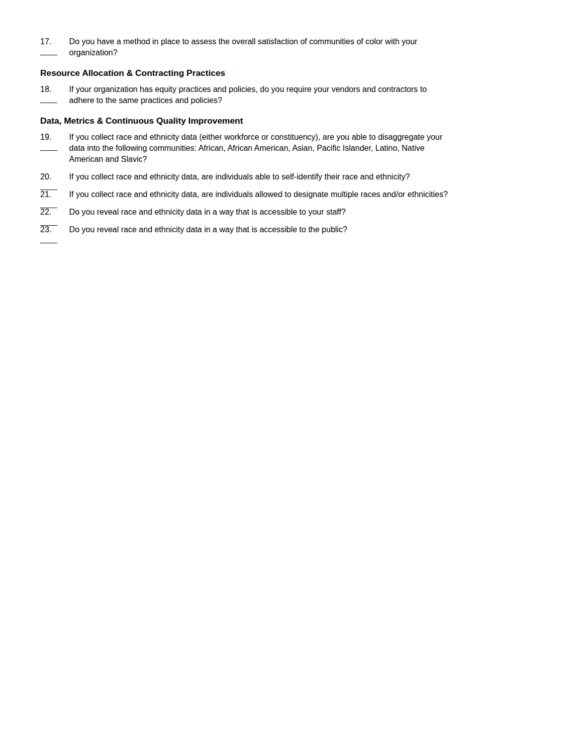17. Do you have a method in place to assess the overall satisfaction of communities of color with your organization?
Resource Allocation & Contracting Practices
18. If your organization has equity practices and policies, do you require your vendors and contractors to adhere to the same practices and policies?
Data, Metrics & Continuous Quality Improvement
19. If you collect race and ethnicity data (either workforce or constituency), are you able to disaggregate your data into the following communities: African, African American, Asian, Pacific Islander, Latino, Native American and Slavic?
20. If you collect race and ethnicity data, are individuals able to self-identify their race and ethnicity?
21. If you collect race and ethnicity data, are individuals allowed to designate multiple races and/or ethnicities?
22. Do you reveal race and ethnicity data in a way that is accessible to your staff?
23. Do you reveal race and ethnicity data in a way that is accessible to the public?